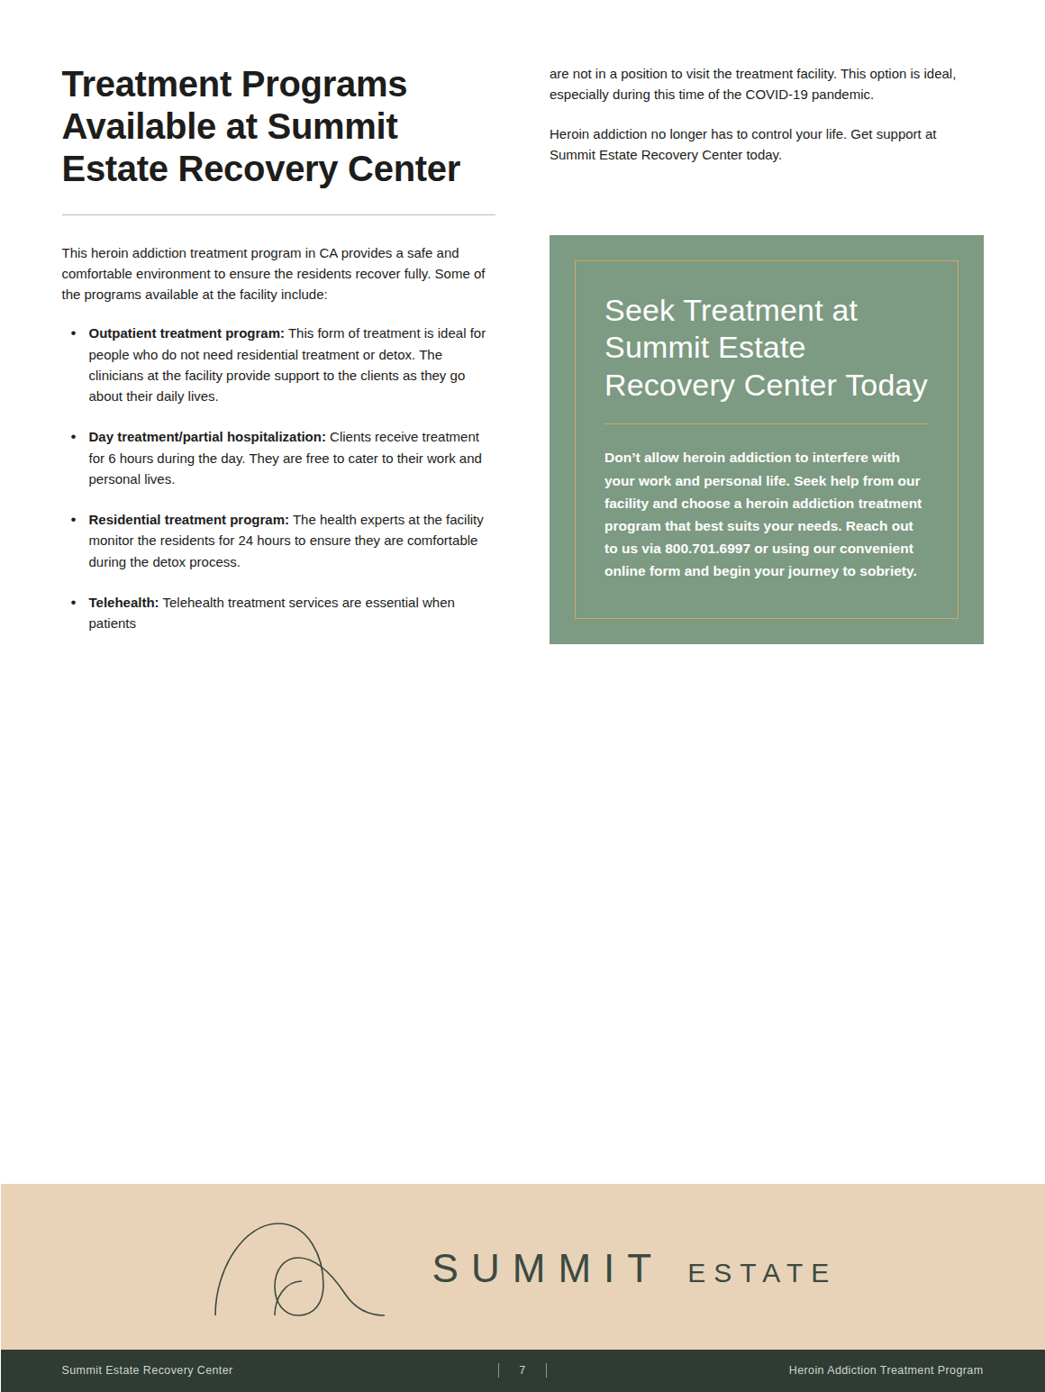Treatment Programs Available at Summit Estate Recovery Center
This heroin addiction treatment program in CA provides a safe and comfortable environment to ensure the residents recover fully. Some of the programs available at the facility include:
Outpatient treatment program: This form of treatment is ideal for people who do not need residential treatment or detox. The clinicians at the facility provide support to the clients as they go about their daily lives.
Day treatment/partial hospitalization: Clients receive treatment for 6 hours during the day. They are free to cater to their work and personal lives.
Residential treatment program: The health experts at the facility monitor the residents for 24 hours to ensure they are comfortable during the detox process.
Telehealth: Telehealth treatment services are essential when patients
are not in a position to visit the treatment facility. This option is ideal, especially during this time of the COVID-19 pandemic.
Heroin addiction no longer has to control your life. Get support at Summit Estate Recovery Center today.
Seek Treatment at Summit Estate Recovery Center Today
Don’t allow heroin addiction to interfere with your work and personal life. Seek help from our facility and choose a heroin addiction treatment program that best suits your needs. Reach out to us via 800.701.6997 or using our convenient online form and begin your journey to sobriety.
SUMMIT ESTATE
Summit Estate Recovery Center
7
Heroin Addiction Treatment Program